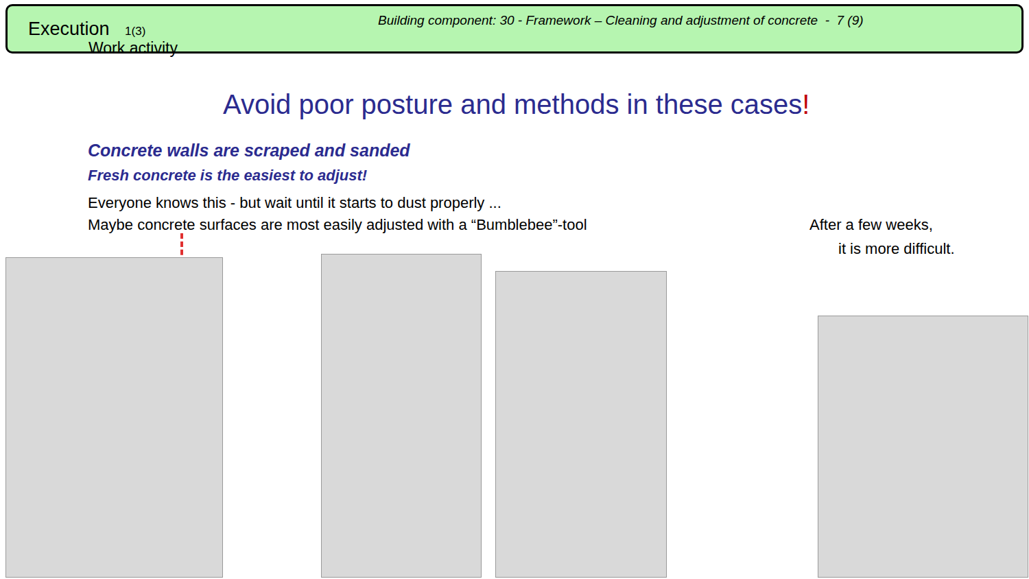Execution 1(3)
Work activity
Building component: 30 - Framework – Cleaning and adjustment of concrete - 7 (9)
Avoid poor posture and methods in these cases!
Concrete walls are scraped and sanded
Fresh concrete is the easiest to adjust!
Everyone knows this - but wait until it starts to dust properly ...
Maybe concrete surfaces are most easily adjusted with a “Bumblebee”-tool
After a few weeks,
it is more difficult.